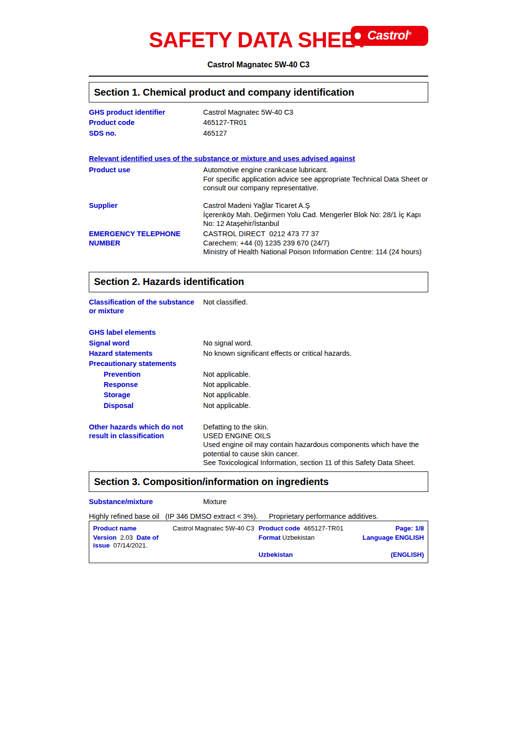Castrol®
SAFETY DATA SHEET
Castrol Magnatec 5W-40 C3
Section 1. Chemical product and company identification
| GHS product identifier | Castrol Magnatec 5W-40 C3 |
| Product code | 465127-TR01 |
| SDS no. | 465127 |
Relevant identified uses of the substance or mixture and uses advised against
| Product use | Automotive engine crankcase lubricant. For specific application advice see appropriate Technical Data Sheet or consult our company representative. |
| Supplier | Castrol Madeni Yağlar Ticaret A.Ş İçerenköy Mah. Değirmen Yolu Cad. Mengerler Blok No: 28/1 İç Kapı No: 12 Ataşehir/İstanbul |
| EMERGENCY TELEPHONE NUMBER | CASTROL DIRECT 0212 473 77 37 Carechem: +44 (0) 1235 239 670 (24/7) Ministry of Health National Poison Information Centre: 114 (24 hours) |
Section 2. Hazards identification
| Classification of the substance or mixture | Not classified. |
| GHS label elements | |
| Signal word | No signal word. |
| Hazard statements | No known significant effects or critical hazards. |
| Precautionary statements | |
| Prevention | Not applicable. |
| Response | Not applicable. |
| Storage | Not applicable. |
| Disposal | Not applicable. |
| Other hazards which do not result in classification | Defatting to the skin. USED ENGINE OILS Used engine oil may contain hazardous components which have the potential to cause skin cancer. See Toxicological Information, section 11 of this Safety Data Sheet. |
Section 3. Composition/information on ingredients
| Substance/mixture | Mixture |
Highly refined base oil (IP 346 DMSO extract < 3%). Proprietary performance additives.
| Product name | Castrol Magnatec 5W-40 C3 | Product code 465127-TR01 | Page: 1/8 |
| Version 2.03 Date of issue 07/14/2021. | | Format Uzbekistan | Language ENGLISH |
| | | Uzbekistan | (ENGLISH) |